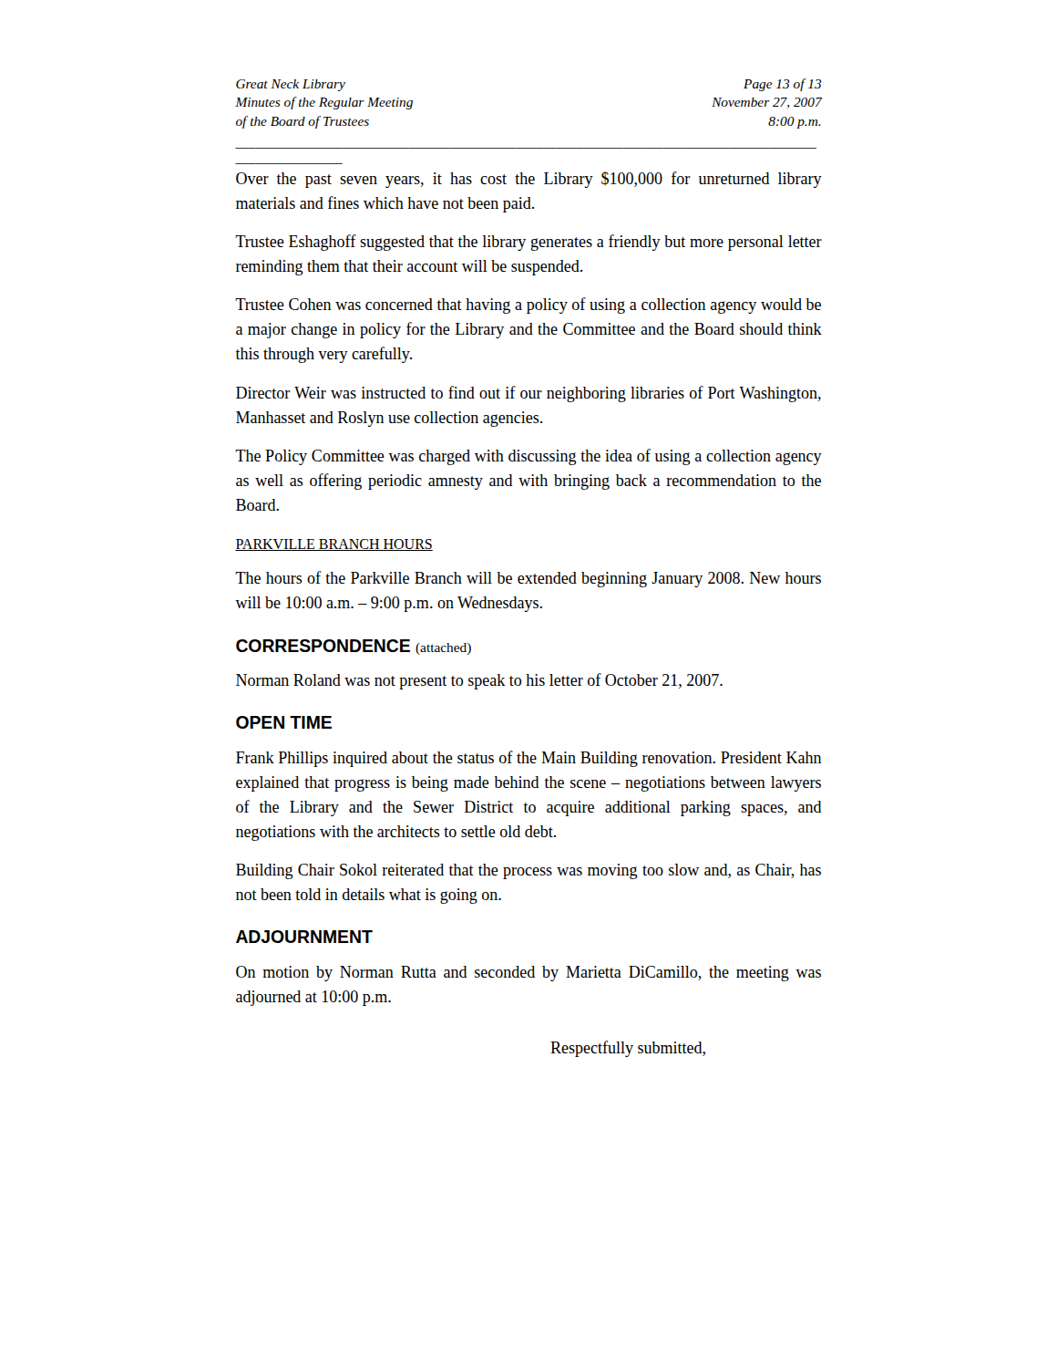| Great Neck Library | Page 13 of 13 |
| Minutes of the Regular Meeting | November 27, 2007 |
| of the Board of Trustees | 8:00 p.m. |
_______________________________________________________________________________________________________
Over the past seven years, it has cost the Library $100,000 for unreturned library materials and fines which have not been paid.
Trustee Eshaghoff suggested that the library generates a friendly but more personal letter reminding them that their account will be suspended.
Trustee Cohen was concerned that having a policy of using a collection agency would be a major change in policy for the Library and the Committee and the Board should think this through very carefully.
Director Weir was instructed to find out if our neighboring libraries of Port Washington, Manhasset and Roslyn use collection agencies.
The Policy Committee was charged with discussing the idea of using a collection agency as well as offering periodic amnesty and with bringing back a recommendation to the Board.
PARKVILLE BRANCH HOURS
The hours of the Parkville Branch will be extended beginning January 2008. New hours will be 10:00 a.m. – 9:00 p.m. on Wednesdays.
CORRESPONDENCE (attached)
Norman Roland was not present to speak to his letter of October 21, 2007.
OPEN TIME
Frank Phillips inquired about the status of the Main Building renovation. President Kahn explained that progress is being made behind the scene – negotiations between lawyers of the Library and the Sewer District to acquire additional parking spaces, and negotiations with the architects to settle old debt.
Building Chair Sokol reiterated that the process was moving too slow and, as Chair, has not been told in details what is going on.
ADJOURNMENT
On motion by Norman Rutta and seconded by Marietta DiCamillo, the meeting was adjourned at 10:00 p.m.
Respectfully submitted,